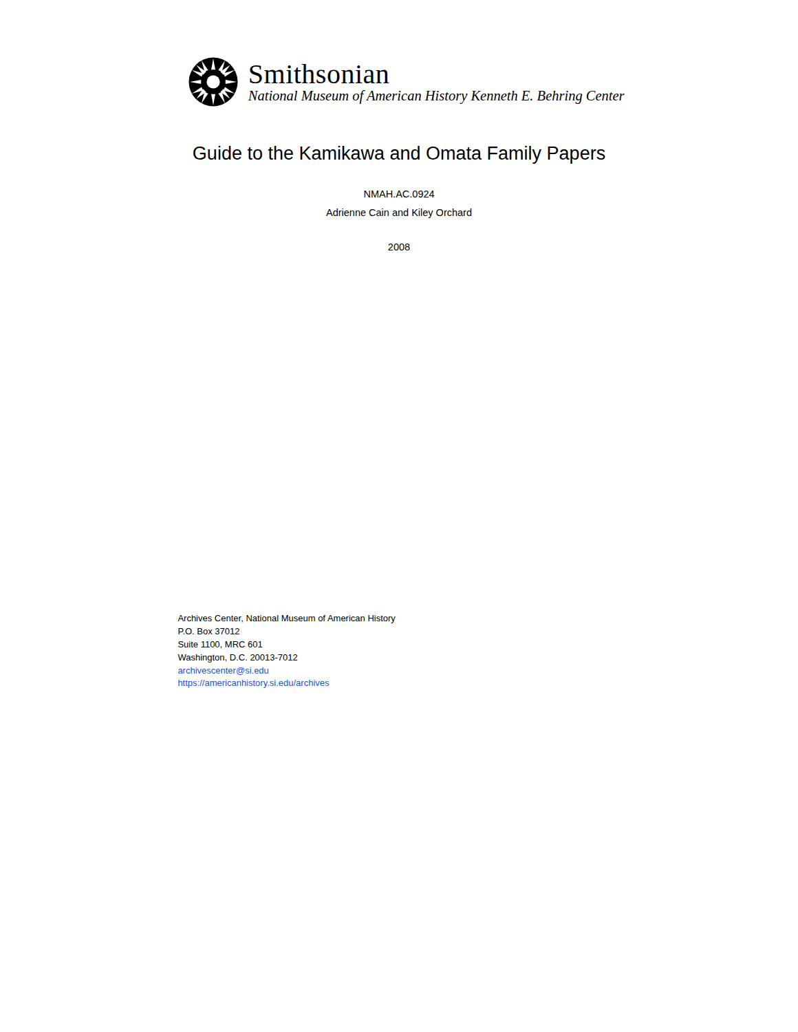Smithsonian
National Museum of American History Kenneth E. Behring Center
Guide to the Kamikawa and Omata Family Papers
NMAH.AC.0924
Adrienne Cain and Kiley Orchard
2008
Archives Center, National Museum of American History
P.O. Box 37012
Suite 1100, MRC 601
Washington, D.C. 20013-7012
archivescenter@si.edu
https://americanhistory.si.edu/archives